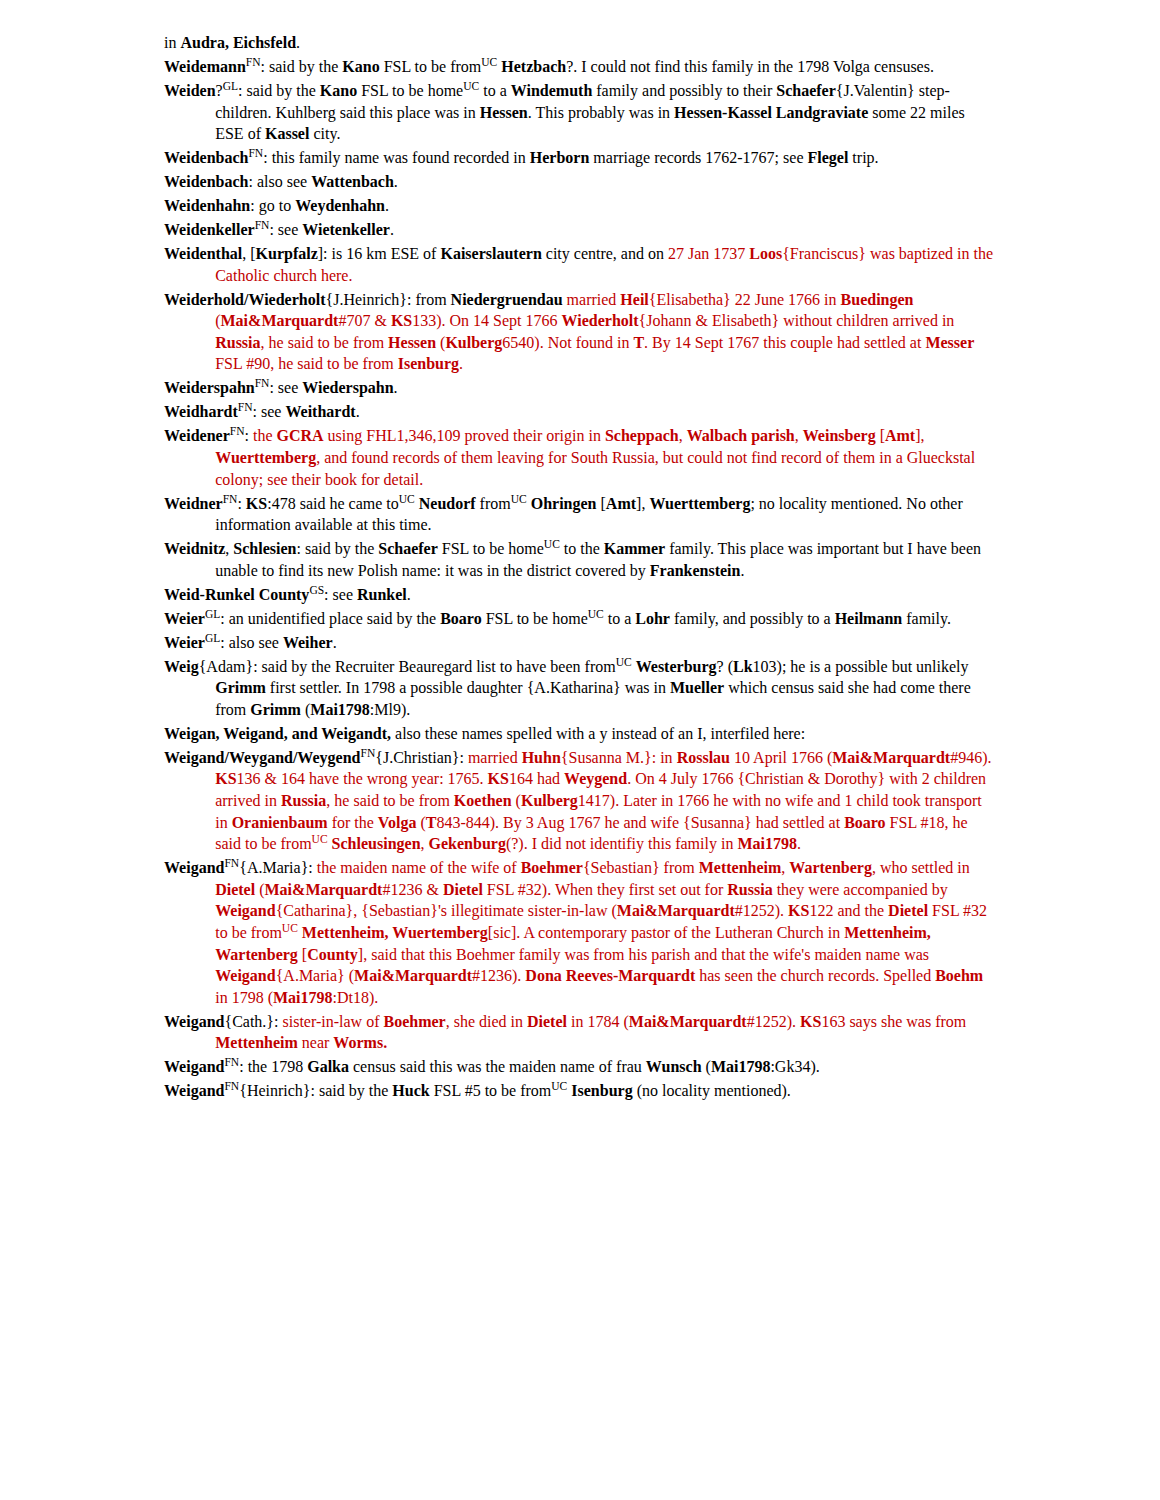in Audra, Eichsfeld.
WeidemannFN: said by the Kano FSL to be fromUC Hetzbach?. I could not find this family in the 1798 Volga censuses.
Weiden?GL: said by the Kano FSL to be homeUC to a Windemuth family and possibly to their Schaefer{J.Valentin} step-children. Kuhlberg said this place was in Hessen. This probably was in Hessen-Kassel Landgraviate some 22 miles ESE of Kassel city.
WeidenbachFN: this family name was found recorded in Herborn marriage records 1762-1767; see Flegel trip.
Weidenbach: also see Wattenbach.
Weidenhahn: go to Weydenhahn.
WeidenkellerFN: see Wietenkeller.
Weidenthal, [Kurpfalz]: is 16 km ESE of Kaiserslautern city centre, and on 27 Jan 1737 Loos{Franciscus} was baptized in the Catholic church here.
Weiderhold/Wiederholt{J.Heinrich}: from Niedergruendau married Heil{Elisabetha} 22 June 1766 in Buedingen (Mai&Marquardt#707 & KS133). On 14 Sept 1766 Wiederholt{Johann & Elisabeth} without children arrived in Russia, he said to be from Hessen (Kulberg6540). Not found in T. By 14 Sept 1767 this couple had settled at Messer FSL #90, he said to be from Isenburg.
WeiderspahnFN: see Wiederspahn.
WeidhardtFN: see Weithardt.
WeidenerFN: the GCRA using FHL1,346,109 proved their origin in Scheppach, Walbach parish, Weinsberg [Amt], Wuerttemberg, and found records of them leaving for South Russia, but could not find record of them in a Glueckstal colony; see their book for detail.
WeidnerFN: KS:478 said he came toUC Neudorf fromUC Ohringen [Amt], Wuerttemberg; no locality mentioned. No other information available at this time.
Weidnitz, Schlesien: said by the Schaefer FSL to be homeUC to the Kammer family. This place was important but I have been unable to find its new Polish name: it was in the district covered by Frankenstein.
Weid-Runkel CountyGS: see Runkel.
WeierGL: an unidentified place said by the Boaro FSL to be homeUC to a Lohr family, and possibly to a Heilmann family.
WeierGL: also see Weiher.
Weig{Adam}: said by the Recruiter Beauregard list to have been fromUC Westerburg? (Lk103); he is a possible but unlikely Grimm first settler. In 1798 a possible daughter {A.Katharina} was in Mueller which census said she had come there from Grimm (Mai1798:Ml9).
Weigan, Weigand, and Weigandt, also these names spelled with a y instead of an I, interfiled here:
Weigand/Weygand/WeygendFN{J.Christian}: married Huhn{Susanna M.}: in Rosslau 10 April 1766 (Mai&Marquardt#946). KS136 & 164 have the wrong year: 1765. KS164 had Weygend. On 4 July 1766 {Christian & Dorothy} with 2 children arrived in Russia, he said to be from Koethen (Kulberg1417). Later in 1766 he with no wife and 1 child took transport in Oranienbaum for the Volga (T843-844). By 3 Aug 1767 he and wife {Susanna} had settled at Boaro FSL #18, he said to be fromUC Schleusingen, Gekenburg(?). I did not identifiy this family in Mai1798.
WeigandFN{A.Maria}: the maiden name of the wife of Boehmer{Sebastian} from Mettenheim, Wartenberg, who settled in Dietel (Mai&Marquardt#1236 & Dietel FSL #32). When they first set out for Russia they were accompanied by Weigand{Catharina}, {Sebastian}'s illegitimate sister-in-law (Mai&Marquardt#1252). KS122 and the Dietel FSL #32 to be fromUC Mettenheim, Wuertemberg[sic]. A contemporary pastor of the Lutheran Church in Mettenheim, Wartenberg [County], said that this Boehmer family was from his parish and that the wife's maiden name was Weigand{A.Maria} (Mai&Marquardt#1236). Dona Reeves-Marquardt has seen the church records. Spelled Boehm in 1798 (Mai1798:Dt18).
Weigand{Cath.}: sister-in-law of Boehmer, she died in Dietel in 1784 (Mai&Marquardt#1252). KS163 says she was from Mettenheim near Worms.
WeigandFN: the 1798 Galka census said this was the maiden name of frau Wunsch (Mai1798:Gk34).
WeigandFN{Heinrich}: said by the Huck FSL #5 to be fromUC Isenburg (no locality mentioned).